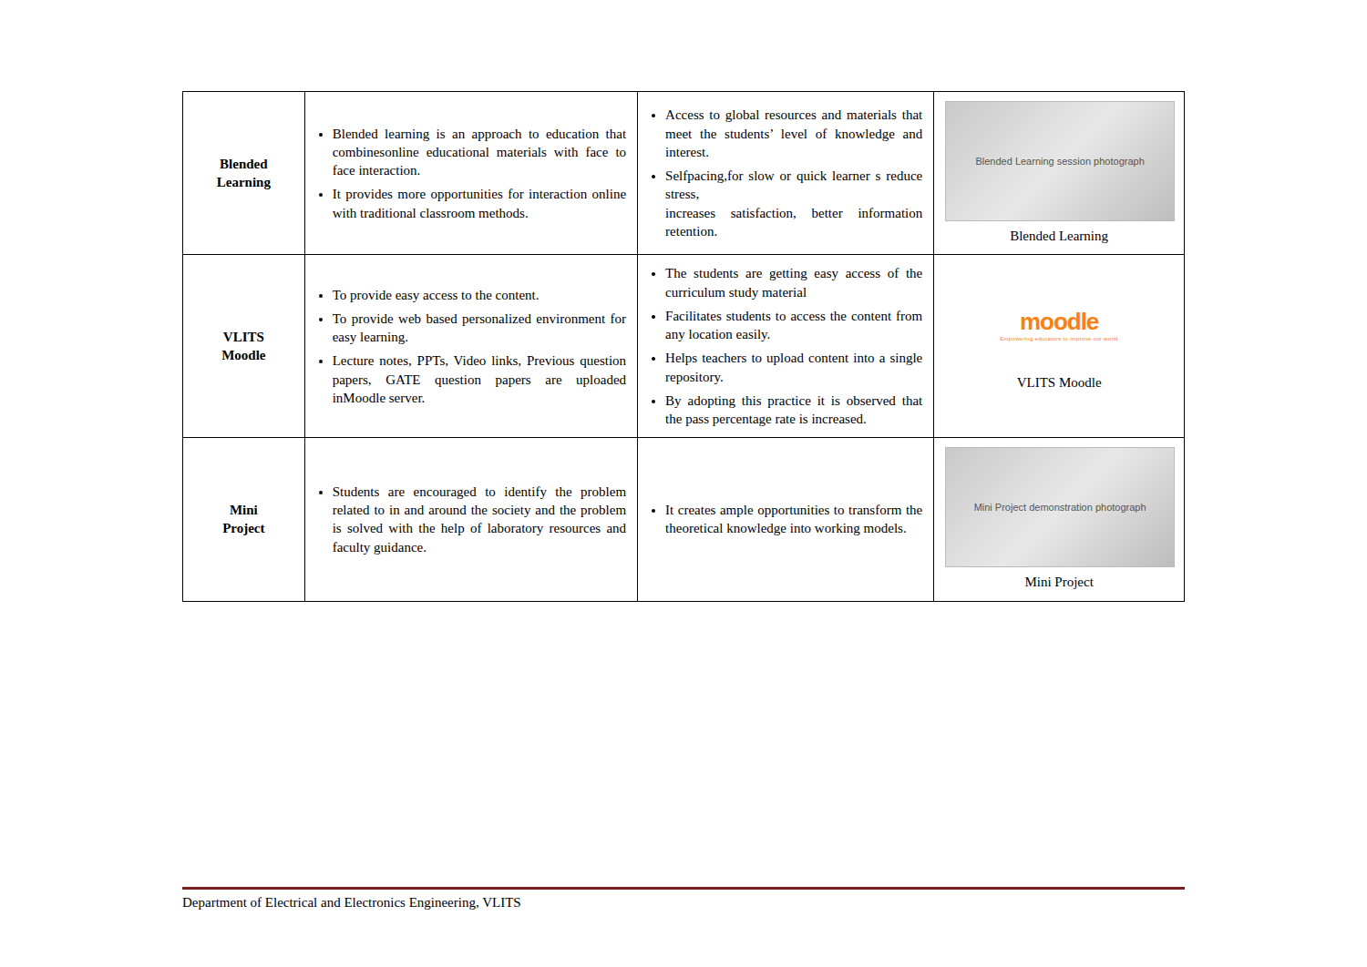| Blended Learning | Blended learning is an approach to education that combinesonline educational materials with face to face interaction. It provides more opportunities for interaction online with traditional classroom methods. | Access to global resources and materials that meet the students’ level of knowledge and interest. Selfpacing,for slow or quick learner s reduce stress, increases satisfaction, better information retention. | Blended Learning session photograph Blended Learning |
| VLITS Moodle | To provide easy access to the content. To provide web based personalized environment for easy learning. Lecture notes, PPTs, Video links, Previous question papers, GATE question papers are uploaded inMoodle server. | The students are getting easy access of the curriculum study material Facilitates students to access the content from any location easily. Helps teachers to upload content into a single repository. By adopting this practice it is observed that the pass percentage rate is increased. | moodle Empowering educators to improve our world VLITS Moodle |
| Mini Project | Students are encouraged to identify the problem related to in and around the society and the problem is solved with the help of laboratory resources and faculty guidance. | It creates ample opportunities to transform the theoretical knowledge into working models. | Mini Project demonstration photograph Mini Project |
Department of Electrical and Electronics Engineering, VLITS